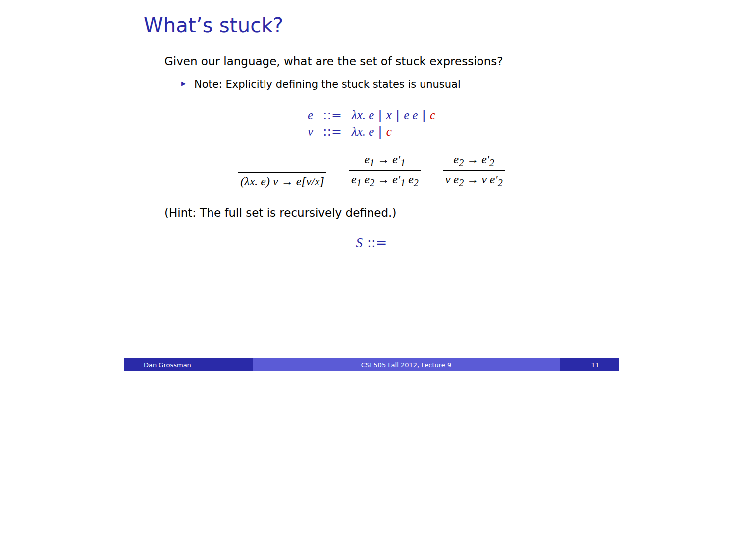What’s stuck?
Given our language, what are the set of stuck expressions?
Note: Explicitly defining the stuck states is unusual
| e | ::= | λx. e / x / e e / c |
| v | ::= | λx. e / c |
(λx. e) v → e[v/x]
e1 → e′1
e1 e2 → e′1 e2
e2 → e′2
v e2 → v e′2
(Hint: The full set is recursively defined.)
S ::=
Dan Grossman
CSE505 Fall 2012, Lecture 9
11